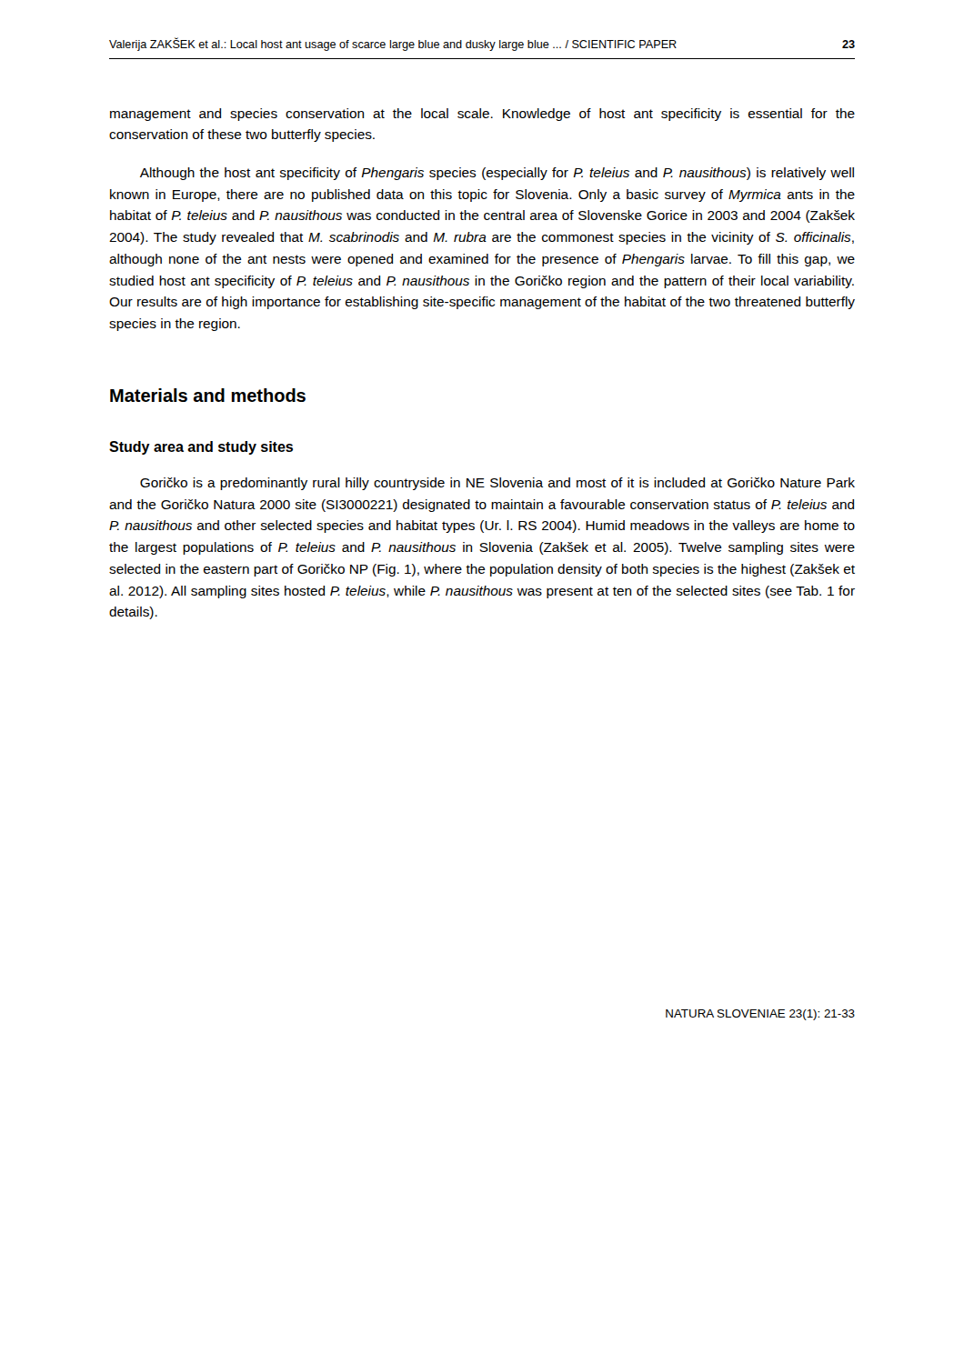Valerija ZAKŠEK et al.: Local host ant usage of scarce large blue and dusky large blue ... / SCIENTIFIC PAPER 23
management and species conservation at the local scale. Knowledge of host ant specificity is essential for the conservation of these two butterfly species.
Although the host ant specificity of Phengaris species (especially for P. teleius and P. nausithous) is relatively well known in Europe, there are no published data on this topic for Slovenia. Only a basic survey of Myrmica ants in the habitat of P. teleius and P. nausithous was conducted in the central area of Slovenske Gorice in 2003 and 2004 (Zakšek 2004). The study revealed that M. scabrinodis and M. rubra are the commonest species in the vicinity of S. officinalis, although none of the ant nests were opened and examined for the presence of Phengaris larvae. To fill this gap, we studied host ant specificity of P. teleius and P. nausithous in the Goričko region and the pattern of their local variability. Our results are of high importance for establishing site-specific management of the habitat of the two threatened butterfly species in the region.
Materials and methods
Study area and study sites
Goričko is a predominantly rural hilly countryside in NE Slovenia and most of it is included at Goričko Nature Park and the Goričko Natura 2000 site (SI3000221) designated to maintain a favourable conservation status of P. teleius and P. nausithous and other selected species and habitat types (Ur. l. RS 2004). Humid meadows in the valleys are home to the largest populations of P. teleius and P. nausithous in Slovenia (Zakšek et al. 2005). Twelve sampling sites were selected in the eastern part of Goričko NP (Fig. 1), where the population density of both species is the highest (Zakšek et al. 2012). All sampling sites hosted P. teleius, while P. nausithous was present at ten of the selected sites (see Tab. 1 for details).
NATURA SLOVENIAE 23(1): 21-33